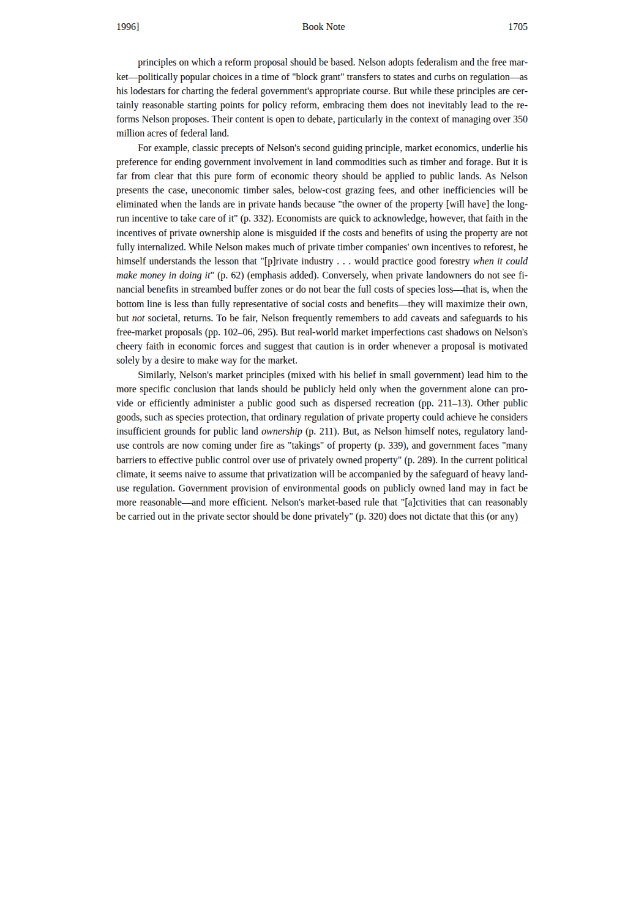1996] Book Note 1705
principles on which a reform proposal should be based. Nelson adopts federalism and the free market—politically popular choices in a time of "block grant" transfers to states and curbs on regulation—as his lodestars for charting the federal government's appropriate course. But while these principles are certainly reasonable starting points for policy reform, embracing them does not inevitably lead to the reforms Nelson proposes. Their content is open to debate, particularly in the context of managing over 350 million acres of federal land.
For example, classic precepts of Nelson's second guiding principle, market economics, underlie his preference for ending government involvement in land commodities such as timber and forage. But it is far from clear that this pure form of economic theory should be applied to public lands. As Nelson presents the case, uneconomic timber sales, below-cost grazing fees, and other inefficiencies will be eliminated when the lands are in private hands because "the owner of the property [will have] the long-run incentive to take care of it" (p. 332). Economists are quick to acknowledge, however, that faith in the incentives of private ownership alone is misguided if the costs and benefits of using the property are not fully internalized. While Nelson makes much of private timber companies' own incentives to reforest, he himself understands the lesson that "[p]rivate industry . . . would practice good forestry when it could make money in doing it" (p. 62) (emphasis added). Conversely, when private landowners do not see financial benefits in streambed buffer zones or do not bear the full costs of species loss—that is, when the bottom line is less than fully representative of social costs and benefits—they will maximize their own, but not societal, returns. To be fair, Nelson frequently remembers to add caveats and safeguards to his free-market proposals (pp. 102–06, 295). But real-world market imperfections cast shadows on Nelson's cheery faith in economic forces and suggest that caution is in order whenever a proposal is motivated solely by a desire to make way for the market.
Similarly, Nelson's market principles (mixed with his belief in small government) lead him to the more specific conclusion that lands should be publicly held only when the government alone can provide or efficiently administer a public good such as dispersed recreation (pp. 211–13). Other public goods, such as species protection, that ordinary regulation of private property could achieve he considers insufficient grounds for public land ownership (p. 211). But, as Nelson himself notes, regulatory land-use controls are now coming under fire as "takings" of property (p. 339), and government faces "many barriers to effective public control over use of privately owned property" (p. 289). In the current political climate, it seems naive to assume that privatization will be accompanied by the safeguard of heavy land-use regulation. Government provision of environmental goods on publicly owned land may in fact be more reasonable—and more efficient. Nelson's market-based rule that "[a]ctivities that can reasonably be carried out in the private sector should be done privately" (p. 320) does not dictate that this (or any)